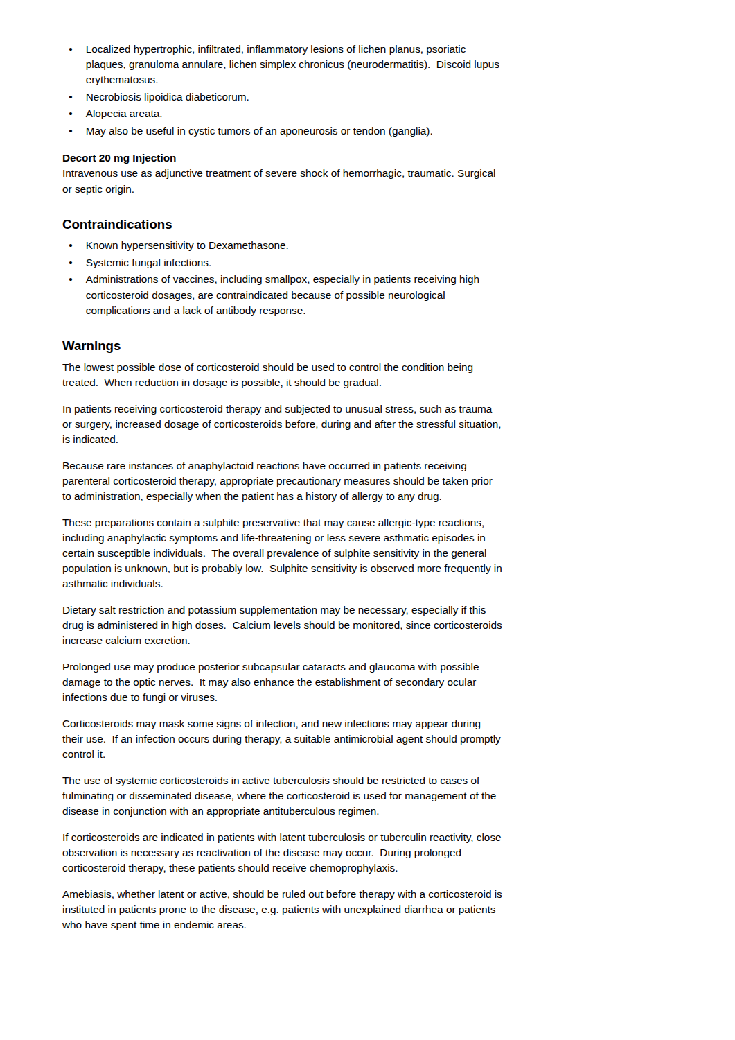Localized hypertrophic, infiltrated, inflammatory lesions of lichen planus, psoriatic plaques, granuloma annulare, lichen simplex chronicus (neurodermatitis). Discoid lupus erythematosus.
Necrobiosis lipoidica diabeticorum.
Alopecia areata.
May also be useful in cystic tumors of an aponeurosis or tendon (ganglia).
Decort 20 mg Injection
Intravenous use as adjunctive treatment of severe shock of hemorrhagic, traumatic. Surgical or septic origin.
Contraindications
Known hypersensitivity to Dexamethasone.
Systemic fungal infections.
Administrations of vaccines, including smallpox, especially in patients receiving high corticosteroid dosages, are contraindicated because of possible neurological complications and a lack of antibody response.
Warnings
The lowest possible dose of corticosteroid should be used to control the condition being treated. When reduction in dosage is possible, it should be gradual.
In patients receiving corticosteroid therapy and subjected to unusual stress, such as trauma or surgery, increased dosage of corticosteroids before, during and after the stressful situation, is indicated.
Because rare instances of anaphylactoid reactions have occurred in patients receiving parenteral corticosteroid therapy, appropriate precautionary measures should be taken prior to administration, especially when the patient has a history of allergy to any drug.
These preparations contain a sulphite preservative that may cause allergic-type reactions, including anaphylactic symptoms and life-threatening or less severe asthmatic episodes in certain susceptible individuals. The overall prevalence of sulphite sensitivity in the general population is unknown, but is probably low. Sulphite sensitivity is observed more frequently in asthmatic individuals.
Dietary salt restriction and potassium supplementation may be necessary, especially if this drug is administered in high doses. Calcium levels should be monitored, since corticosteroids increase calcium excretion.
Prolonged use may produce posterior subcapsular cataracts and glaucoma with possible damage to the optic nerves. It may also enhance the establishment of secondary ocular infections due to fungi or viruses.
Corticosteroids may mask some signs of infection, and new infections may appear during their use. If an infection occurs during therapy, a suitable antimicrobial agent should promptly control it.
The use of systemic corticosteroids in active tuberculosis should be restricted to cases of fulminating or disseminated disease, where the corticosteroid is used for management of the disease in conjunction with an appropriate antituberculous regimen.
If corticosteroids are indicated in patients with latent tuberculosis or tuberculin reactivity, close observation is necessary as reactivation of the disease may occur. During prolonged corticosteroid therapy, these patients should receive chemoprophylaxis.
Amebiasis, whether latent or active, should be ruled out before therapy with a corticosteroid is instituted in patients prone to the disease, e.g. patients with unexplained diarrhea or patients who have spent time in endemic areas.